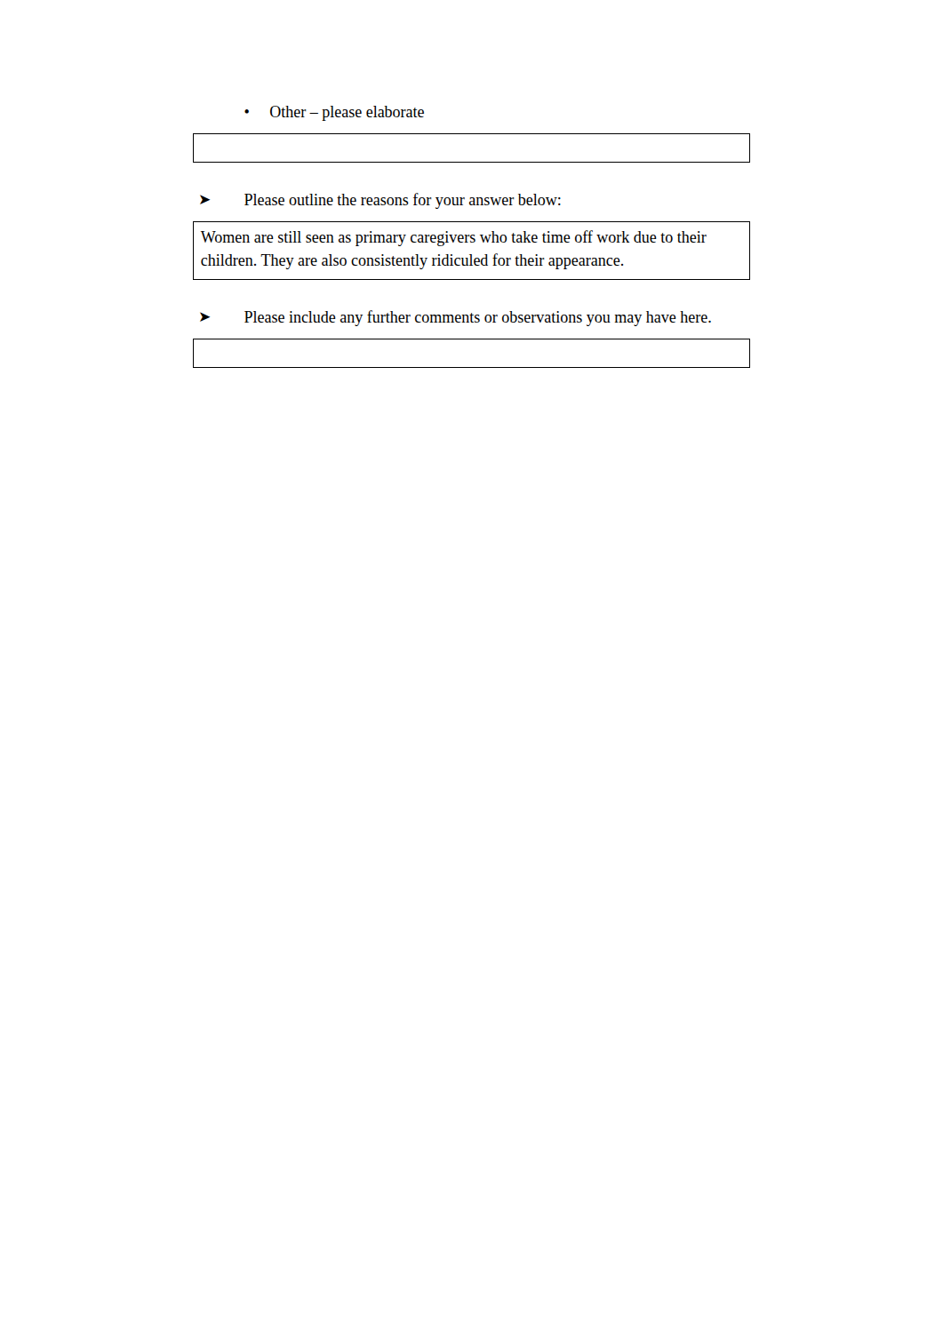Other – please elaborate
Please outline the reasons for your answer below:
Women are still seen as primary caregivers who take time off work due to their children. They are also consistently ridiculed for their appearance.
Please include any further comments or observations you may have here.